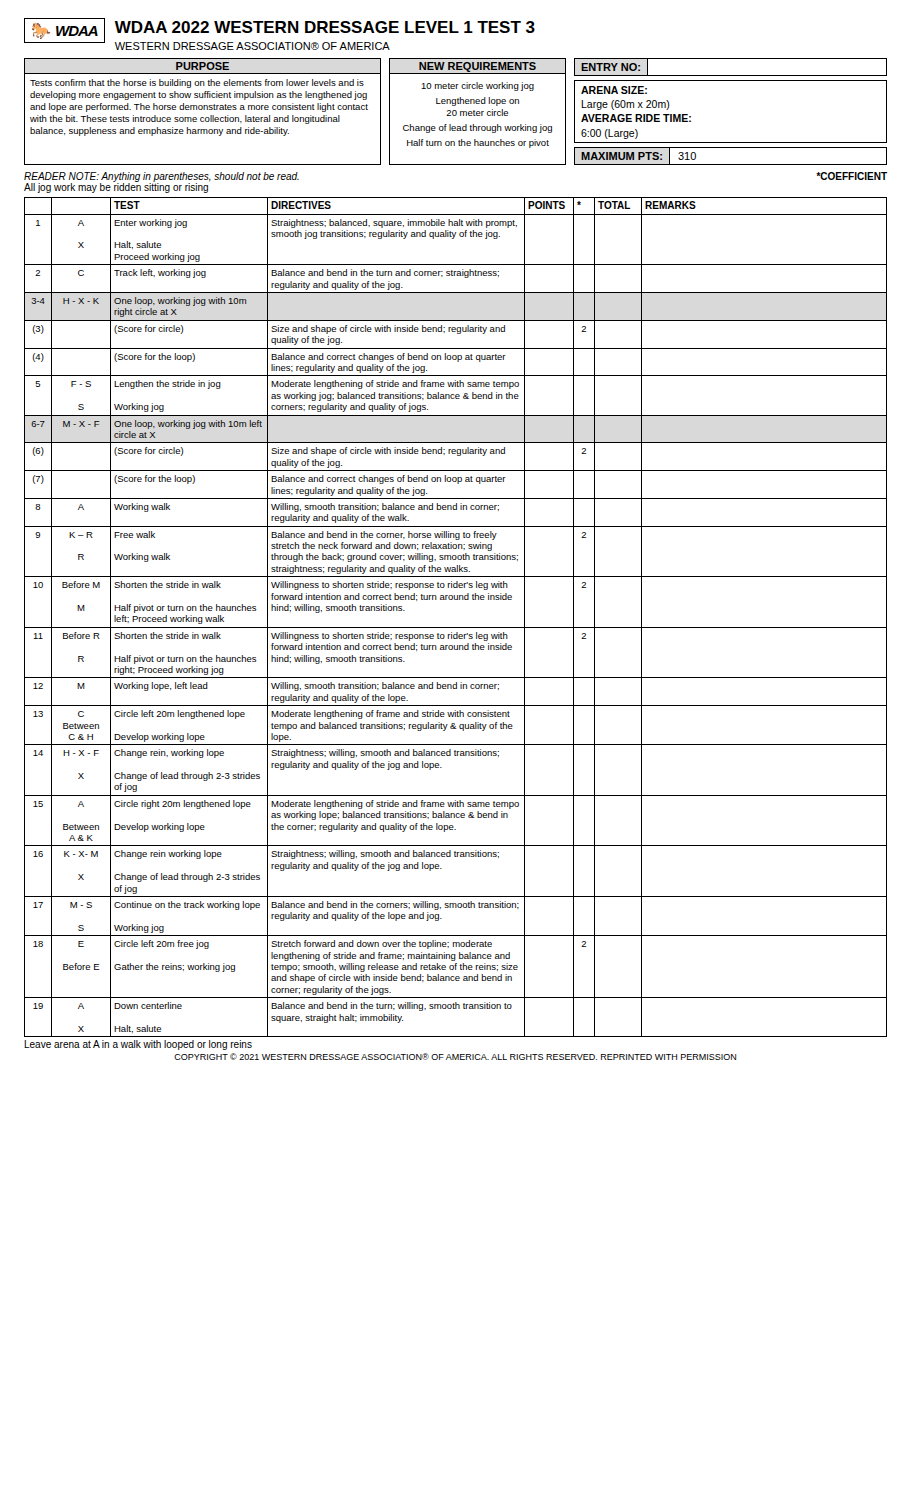🐎WDAA
WDAA 2022 WESTERN DRESSAGE LEVEL 1 TEST 3
WESTERN DRESSAGE ASSOCIATION® OF AMERICA
PURPOSE
Tests confirm that the horse is building on the elements from lower levels and is developing more engagement to show sufficient impulsion as the lengthened jog and lope are performed. The horse demonstrates a more consistent light contact with the bit. These tests introduce some collection, lateral and longitudinal balance, suppleness and emphasize harmony and ride-ability.
NEW REQUIREMENTS
10 meter circle working jog
Lengthened lope on
20 meter circle
Change of lead through working jog
Half turn on the haunches or pivot
ENTRY NO:
ARENA SIZE:
Large (60m x 20m)
AVERAGE RIDE TIME:
6:00 (Large)
MAXIMUM PTS:
310
READER NOTE: Anything in parentheses, should not be read.
All jog work may be ridden sitting or rising
*COEFFICIENT
| | | TEST | DIRECTIVES | POINTS | * | TOTAL | REMARKS |
| --- | --- | --- | --- | --- | --- | --- | --- |
| 1 | A X | Enter working jog Halt, salute Proceed working jog | Straightness; balanced, square, immobile halt with prompt, smooth jog transitions; regularity and quality of the jog. | | | | |
| 2 | C | Track left, working jog | Balance and bend in the turn and corner; straightness; regularity and quality of the jog. | | | | |
| 3-4 | H - X - K | One loop, working jog with 10m right circle at X | | | | | |
| (3) | | (Score for circle) | Size and shape of circle with inside bend; regularity and quality of the jog. | | 2 | | |
| (4) | | (Score for the loop) | Balance and correct changes of bend on loop at quarter lines; regularity and quality of the jog. | | | | |
| 5 | F - S S | Lengthen the stride in jog Working jog | Moderate lengthening of stride and frame with same tempo as working jog; balanced transitions; balance & bend in the corners; regularity and quality of jogs. | | | | |
| 6-7 | M - X - F | One loop, working jog with 10m left circle at X | | | | | |
| (6) | | (Score for circle) | Size and shape of circle with inside bend; regularity and quality of the jog. | | 2 | | |
| (7) | | (Score for the loop) | Balance and correct changes of bend on loop at quarter lines; regularity and quality of the jog. | | | | |
| 8 | A | Working walk | Willing, smooth transition; balance and bend in corner; regularity and quality of the walk. | | | | |
| 9 | K – R R | Free walk Working walk | Balance and bend in the corner, horse willing to freely stretch the neck forward and down; relaxation; swing through the back; ground cover; willing, smooth transitions; straightness; regularity and quality of the walks. | | 2 | | |
| 10 | Before M M | Shorten the stride in walk Half pivot or turn on the haunches left; Proceed working walk | Willingness to shorten stride; response to rider's leg with forward intention and correct bend; turn around the inside hind; willing, smooth transitions. | | 2 | | |
| 11 | Before R R | Shorten the stride in walk Half pivot or turn on the haunches right; Proceed working jog | Willingness to shorten stride; response to rider's leg with forward intention and correct bend; turn around the inside hind; willing, smooth transitions. | | 2 | | |
| 12 | M | Working lope, left lead | Willing, smooth transition; balance and bend in corner; regularity and quality of the lope. | | | | |
| 13 | C Between C & H | Circle left 20m lengthened lope Develop working lope | Moderate lengthening of frame and stride with consistent tempo and balanced transitions; regularity & quality of the lope. | | | | |
| 14 | H - X - F X | Change rein, working lope Change of lead through 2-3 strides of jog | Straightness; willing, smooth and balanced transitions; regularity and quality of the jog and lope. | | | | |
| 15 | A Between A & K | Circle right 20m lengthened lope Develop working lope | Moderate lengthening of stride and frame with same tempo as working lope; balanced transitions; balance & bend in the corner; regularity and quality of the lope. | | | | |
| 16 | K - X- M X | Change rein working lope Change of lead through 2-3 strides of jog | Straightness; willing, smooth and balanced transitions; regularity and quality of the jog and lope. | | | | |
| 17 | M - S S | Continue on the track working lope Working jog | Balance and bend in the corners; willing, smooth transition; regularity and quality of the lope and jog. | | | | |
| 18 | E Before E | Circle left 20m free jog Gather the reins; working jog | Stretch forward and down over the topline; moderate lengthening of stride and frame; maintaining balance and tempo; smooth, willing release and retake of the reins; size and shape of circle with inside bend; balance and bend in corner; regularity of the jogs. | | 2 | | |
| 19 | A X | Down centerline Halt, salute | Balance and bend in the turn; willing, smooth transition to square, straight halt; immobility. | | | | |
Leave arena at A in a walk with looped or long reins
COPYRIGHT © 2021 WESTERN DRESSAGE ASSOCIATION® OF AMERICA. ALL RIGHTS RESERVED. REPRINTED WITH PERMISSION